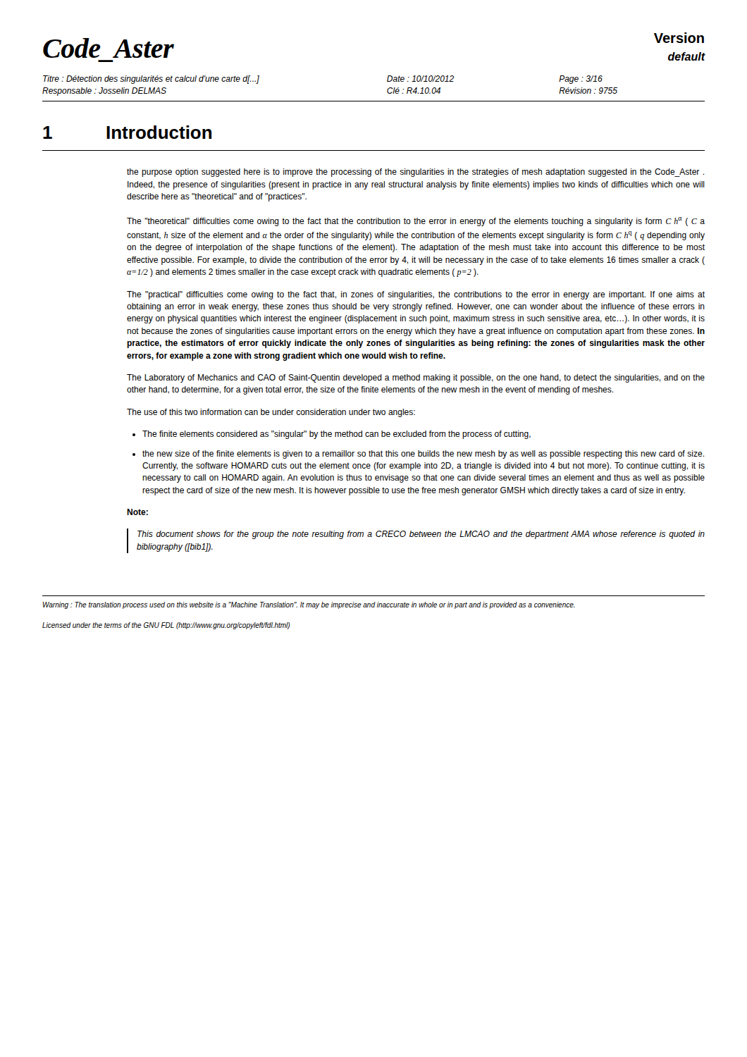Version
default
Code_Aster
| Titre : Détection des singularités et calcul d'une carte d[...] | Date : 10/10/2012 | Page : 3/16 |
| Responsable : Josselin DELMAS | Clé : R4.10.04 | Révision : 9755 |
1 Introduction
the purpose option suggested here is to improve the processing of the singularities in the strategies of mesh adaptation suggested in the Code_Aster . Indeed, the presence of singularities (present in practice in any real structural analysis by finite elements) implies two kinds of difficulties which one will describe here as "theoretical" and of "practices".
The "theoretical" difficulties come owing to the fact that the contribution to the error in energy of the elements touching a singularity is form C hα ( C a constant, h size of the element and α the order of the singularity) while the contribution of the elements except singularity is form C hq ( q depending only on the degree of interpolation of the shape functions of the element). The adaptation of the mesh must take into account this difference to be most effective possible. For example, to divide the contribution of the error by 4, it will be necessary in the case of to take elements 16 times smaller a crack ( α=1/2 ) and elements 2 times smaller in the case except crack with quadratic elements ( p=2 ).
The "practical" difficulties come owing to the fact that, in zones of singularities, the contributions to the error in energy are important. If one aims at obtaining an error in weak energy, these zones thus should be very strongly refined. However, one can wonder about the influence of these errors in energy on physical quantities which interest the engineer (displacement in such point, maximum stress in such sensitive area, etc…). In other words, it is not because the zones of singularities cause important errors on the energy which they have a great influence on computation apart from these zones. In practice, the estimators of error quickly indicate the only zones of singularities as being refining: the zones of singularities mask the other errors, for example a zone with strong gradient which one would wish to refine.
The Laboratory of Mechanics and CAO of Saint-Quentin developed a method making it possible, on the one hand, to detect the singularities, and on the other hand, to determine, for a given total error, the size of the finite elements of the new mesh in the event of mending of meshes.
The use of this two information can be under consideration under two angles:
The finite elements considered as "singular" by the method can be excluded from the process of cutting,
the new size of the finite elements is given to a remaillor so that this one builds the new mesh by as well as possible respecting this new card of size. Currently, the software HOMARD cuts out the element once (for example into 2D, a triangle is divided into 4 but not more). To continue cutting, it is necessary to call on HOMARD again. An evolution is thus to envisage so that one can divide several times an element and thus as well as possible respect the card of size of the new mesh. It is however possible to use the free mesh generator GMSH which directly takes a card of size in entry.
Note:
This document shows for the group the note resulting from a CRECO between the LMCAO and the department AMA whose reference is quoted in bibliography ([bib1]).
Warning : The translation process used on this website is a "Machine Translation". It may be imprecise and inaccurate in whole or in part and is provided as a convenience.
Licensed under the terms of the GNU FDL (http://www.gnu.org/copyleft/fdl.html)